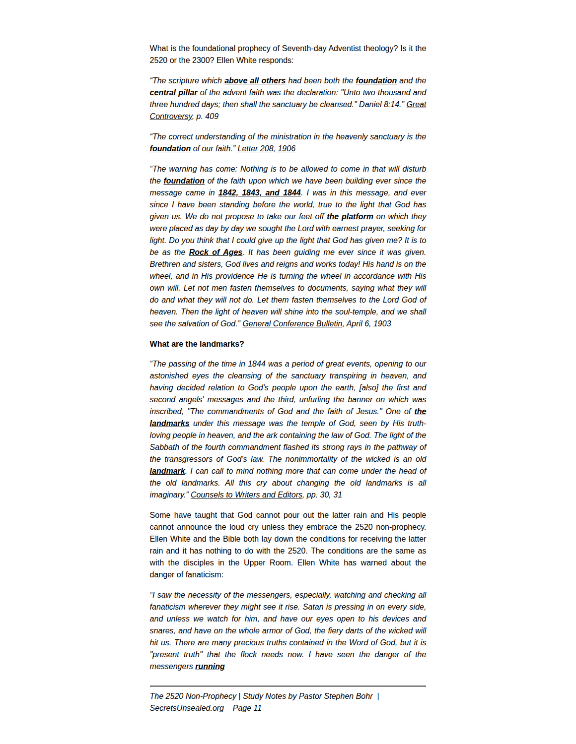What is the foundational prophecy of Seventh-day Adventist theology? Is it the 2520 or the 2300? Ellen White responds:
“The scripture which above all others had been both the foundation and the central pillar of the advent faith was the declaration: "Unto two thousand and three hundred days; then shall the sanctuary be cleansed." Daniel 8:14.” Great Controversy, p. 409
“The correct understanding of the ministration in the heavenly sanctuary is the foundation of our faith.” Letter 208, 1906
“The warning has come: Nothing is to be allowed to come in that will disturb the foundation of the faith upon which we have been building ever since the message came in 1842, 1843, and 1844. I was in this message, and ever since I have been standing before the world, true to the light that God has given us. We do not propose to take our feet off the platform on which they were placed as day by day we sought the Lord with earnest prayer, seeking for light. Do you think that I could give up the light that God has given me? It is to be as the Rock of Ages. It has been guiding me ever since it was given. Brethren and sisters, God lives and reigns and works today! His hand is on the wheel, and in His providence He is turning the wheel in accordance with His own will. Let not men fasten themselves to documents, saying what they will do and what they will not do. Let them fasten themselves to the Lord God of heaven. Then the light of heaven will shine into the soul-temple, and we shall see the salvation of God.” General Conference Bulletin, April 6, 1903
What are the landmarks?
“The passing of the time in 1844 was a period of great events, opening to our astonished eyes the cleansing of the sanctuary transpiring in heaven, and having decided relation to God's people upon the earth, [also] the first and second angels' messages and the third, unfurling the banner on which was inscribed, "The commandments of God and the faith of Jesus." One of the landmarks under this message was the temple of God, seen by His truth-loving people in heaven, and the ark containing the law of God. The light of the Sabbath of the fourth commandment flashed its strong rays in the pathway of the transgressors of God's law. The nonimmortality of the wicked is an old landmark. I can call to mind nothing more that can come under the head of the old landmarks. All this cry about changing the old landmarks is all imaginary.” Counsels to Writers and Editors, pp. 30, 31
Some have taught that God cannot pour out the latter rain and His people cannot announce the loud cry unless they embrace the 2520 non-prophecy. Ellen White and the Bible both lay down the conditions for receiving the latter rain and it has nothing to do with the 2520. The conditions are the same as with the disciples in the Upper Room. Ellen White has warned about the danger of fanaticism:
“I saw the necessity of the messengers, especially, watching and checking all fanaticism wherever they might see it rise. Satan is pressing in on every side, and unless we watch for him, and have our eyes open to his devices and snares, and have on the whole armor of God, the fiery darts of the wicked will hit us. There are many precious truths contained in the Word of God, but it is "present truth" that the flock needs now. I have seen the danger of the messengers running
The 2520 Non-Prophecy | Study Notes by Pastor Stephen Bohr | SecretsUnsealed.org Page 11